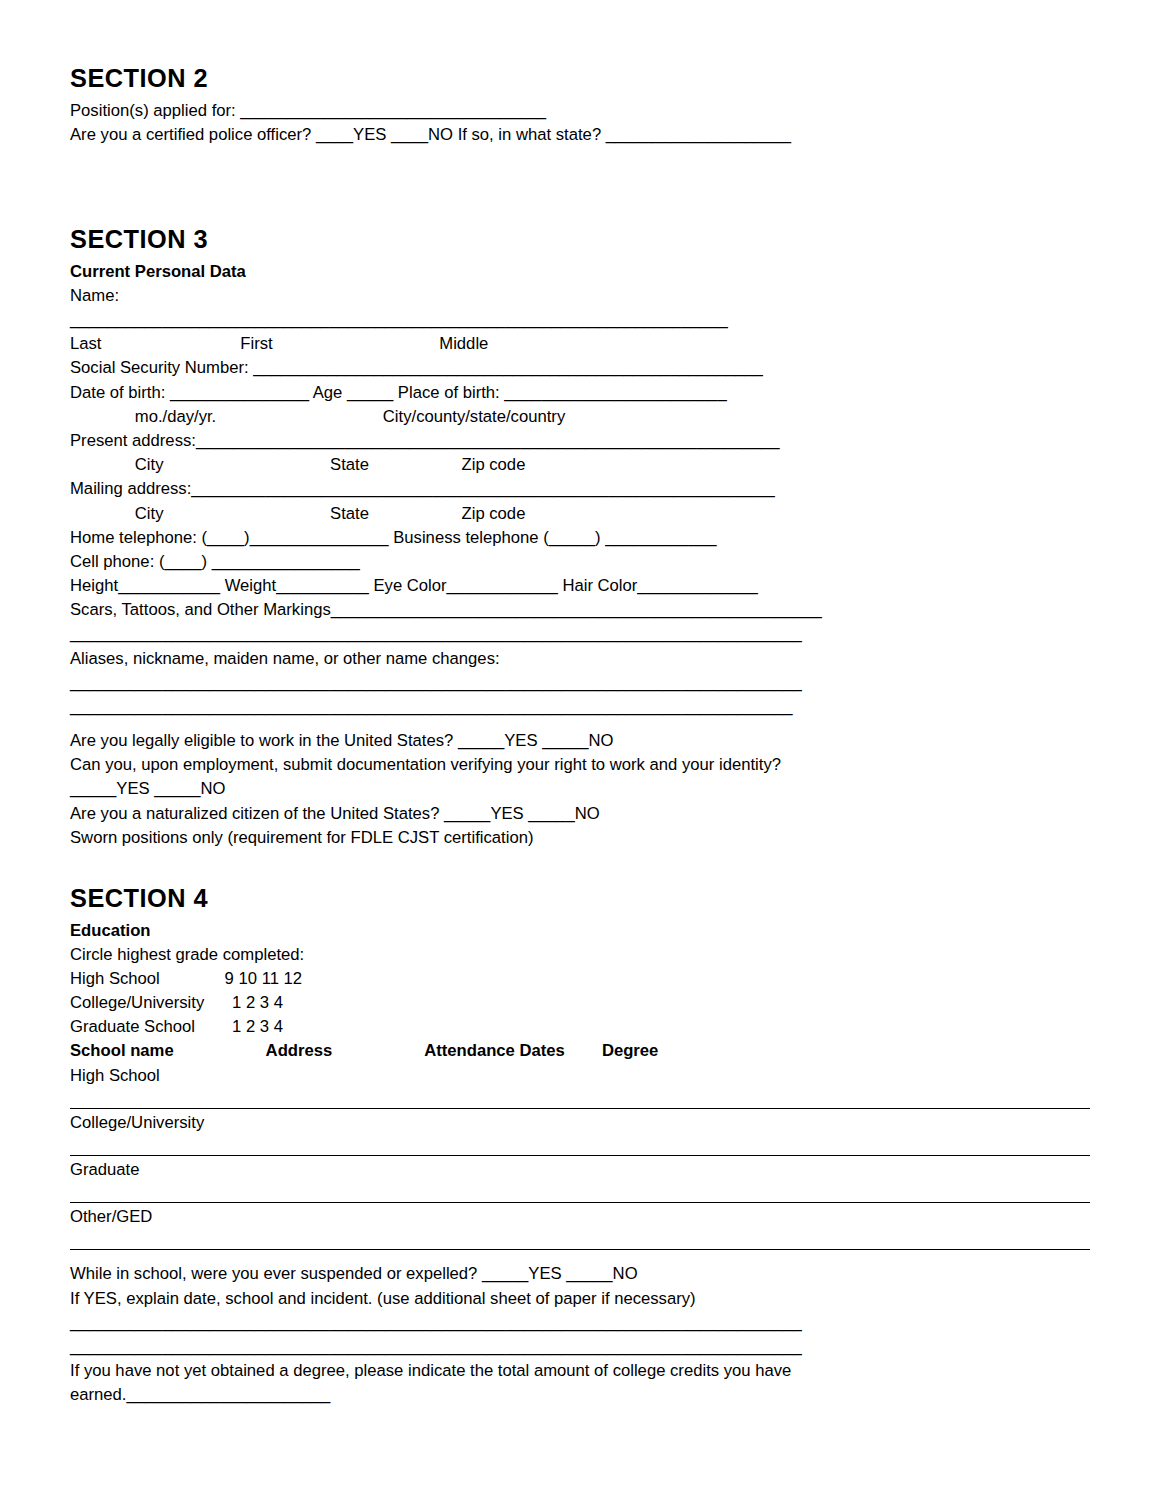SECTION 2
Position(s) applied for: _________________________________
Are you a certified police officer? ____YES ____NO If so, in what state? ____________________
SECTION 3
Current Personal Data
Name:
_______________________________________________________________________
Last First Middle
Social Security Number: _______________________________________________________
Date of birth: _______________ Age _____ Place of birth: ________________________
mo./day/yr. City/county/state/country
Present address:_______________________________________________________________
City State Zip code
Mailing address:_______________________________________________________________
City State Zip code
Home telephone: (____)_______________ Business telephone (_____) ____________
Cell phone: (____) ________________
Height___________ Weight__________ Eye Color____________ Hair Color_____________
Scars, Tattoos, and Other Markings_____________________________________________________
_______________________________________________________________________________
Aliases, nickname, maiden name, or other name changes:
_______________________________________________________________________________
______________________________________________________________________________
Are you legally eligible to work in the United States? _____YES _____NO
Can you, upon employment, submit documentation verifying your right to work and your identity?
_____YES _____NO
Are you a naturalized citizen of the United States? _____YES _____NO
Sworn positions only (requirement for FDLE CJST certification)
SECTION 4
Education
Circle highest grade completed:
High School 9 10 11 12
College/University 1 2 3 4
Graduate School 1 2 3 4
School name Address Attendance Dates Degree
High School
College/University
Graduate
Other/GED
While in school, were you ever suspended or expelled? _____YES _____NO
If YES, explain date, school and incident. (use additional sheet of paper if necessary)
_______________________________________________________________________________
_______________________________________________________________________________
If you have not yet obtained a degree, please indicate the total amount of college credits you have
earned.______________________